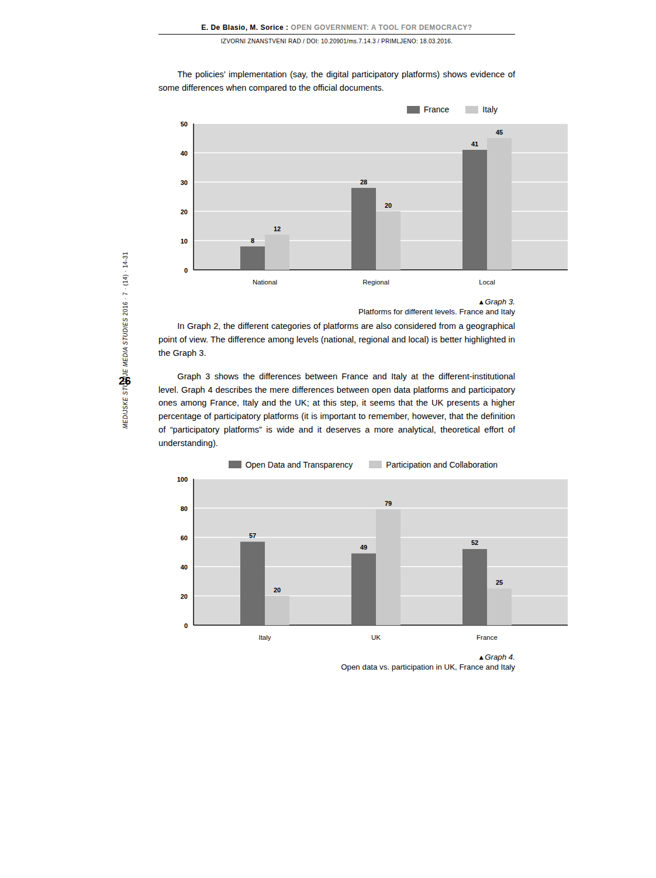E. De Blasio, M. Sorice : OPEN GOVERNMENT: A TOOL FOR DEMOCRACY?
IZVORNI ZNANSTVENI RAD / DOI: 10.20901/ms.7.14.3 / PRIMLJENO: 18.03.2016.
MEDIJSKE STUDIJE MEDIA STUDIES 2016 · 7 · (14) · 14-31
26
The policies’ implementation (say, the digital participatory platforms) shows evidence of some differences when compared to the official documents.
France
Italy
50 40 30 20 10 0 8 12 28 20 41 45 National Regional Local
▲Graph 3.
Platforms for different levels. France and Italy
In Graph 2, the different categories of platforms are also considered from a geographical point of view. The difference among levels (national, regional and local) is better highlighted in the Graph 3.
Graph 3 shows the differences between France and Italy at the different-institutional level. Graph 4 describes the mere differences between open data platforms and participatory ones among France, Italy and the UK; at this step, it seems that the UK presents a higher percentage of participatory platforms (it is important to remember, however, that the definition of “participatory platforms” is wide and it deserves a more analytical, theoretical effort of understanding).
Open Data and Transparency
Participation and Collaboration
100 80 60 40 20 0 57 20 49 79 52 25 Italy UK France
▲Graph 4.
Open data vs. participation in UK, France and Italy